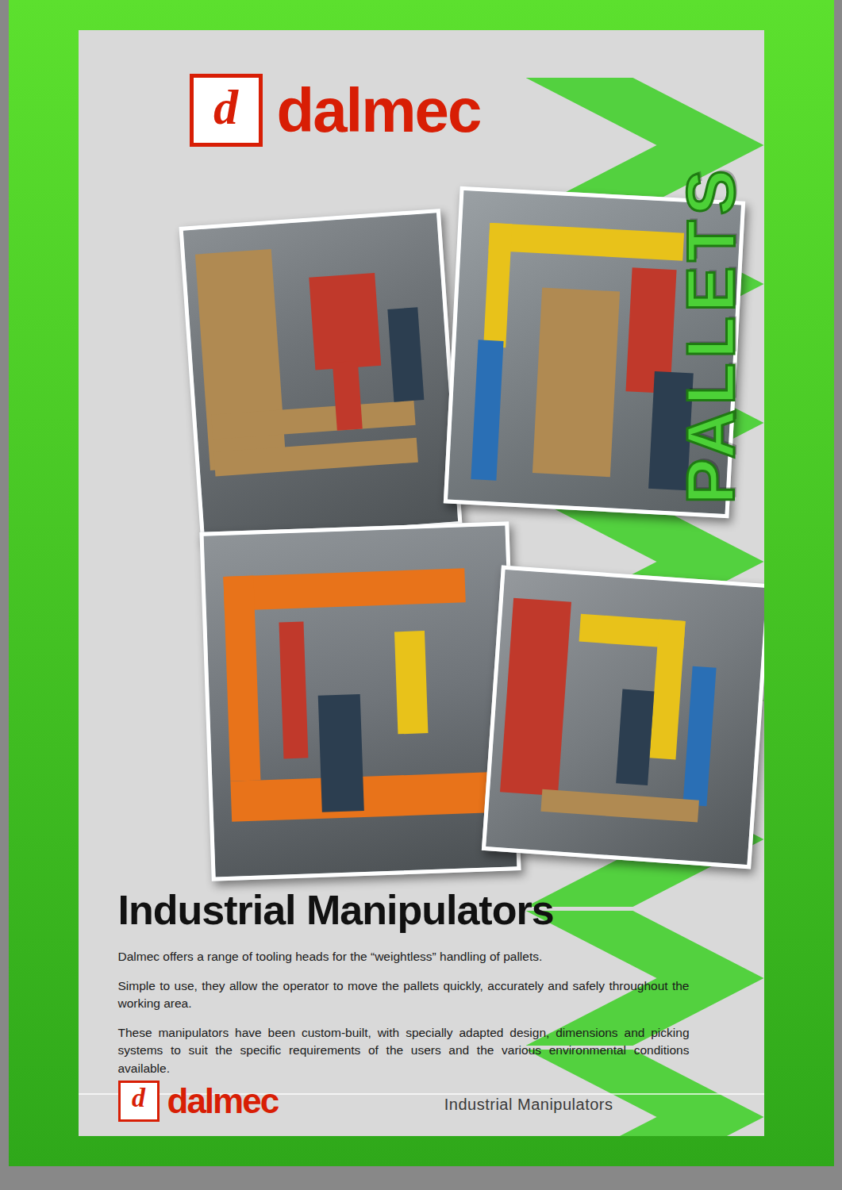PALLETS
d
dalmec
Industrial Manipulators
Dalmec offers a range of tooling heads for the “weightless” handling of pallets.
Simple to use, they allow the operator to move the pallets quickly, accurately and safely throughout the working area.
These manipulators have been custom-built, with specially adapted design, dimensions and picking systems to suit the specific requirements of the users and the various environmental conditions available.
d
dalmec
Industrial Manipulators